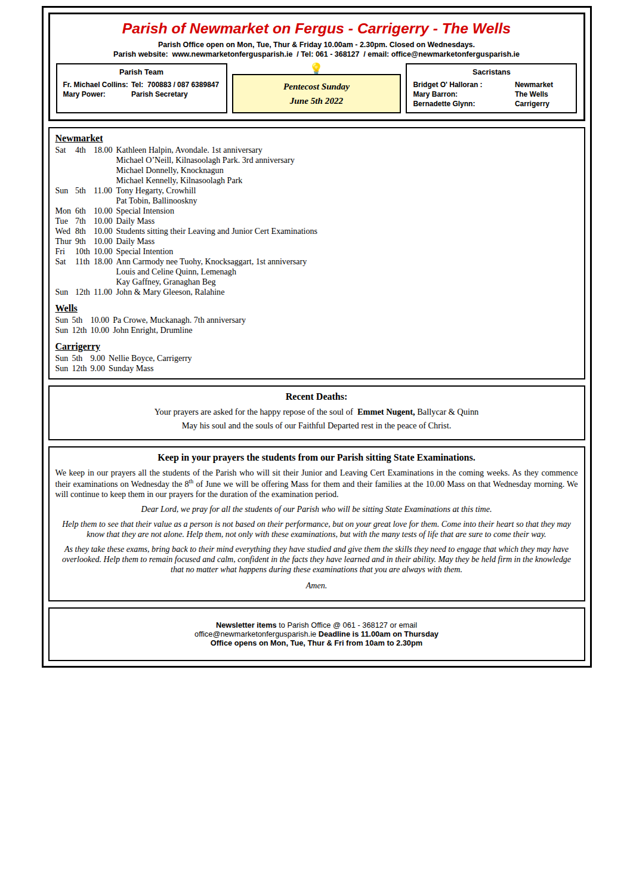Parish of Newmarket on Fergus - Carrigerry - The Wells
Parish Office open on Mon, Tue, Thur & Friday 10.00am - 2.30pm. Closed on Wednesdays.
Parish website: www.newmarketonfergusparish.ie / Tel: 061 - 368127 / email: office@newmarketonfergusparish.ie
Parish Team
| Fr. Michael Collins: | Tel: 700883 / 087 6389847 |
| Mary Power: | Parish Secretary |
💡
Pentecost Sunday June 5th 2022
Sacristans
| Bridget O' Halloran : | Newmarket |
| Mary Barron: | The Wells |
| Bernadette Glynn: | Carrigerry |
Newmarket
| Sat | 4th | 18.00 | Kathleen Halpin, Avondale. 1st anniversary |
| | | | Michael O’Neill, Kilnasoolagh Park. 3rd anniversary |
| | | | Michael Donnelly, Knocknagun |
| | | | Michael Kennelly, Kilnasoolagh Park |
| Sun | 5th | 11.00 | Tony Hegarty, Crowhill |
| | | | Pat Tobin, Ballinooskny |
| Mon | 6th | 10.00 | Special Intension |
| Tue | 7th | 10.00 | Daily Mass |
| Wed | 8th | 10.00 | Students sitting their Leaving and Junior Cert Examinations |
| Thur | 9th | 10.00 | Daily Mass |
| Fri | 10th | 10.00 | Special Intention |
| Sat | 11th | 18.00 | Ann Carmody nee Tuohy, Knocksaggart, 1st anniversary |
| | | | Louis and Celine Quinn, Lemenagh |
| | | | Kay Gaffney, Granaghan Beg |
| Sun | 12th | 11.00 | John & Mary Gleeson, Ralahine |
Wells
| Sun | 5th | 10.00 | Pa Crowe, Muckanagh. 7th anniversary |
| Sun | 12th | 10.00 | John Enright, Drumline |
Carrigerry
| Sun | 5th | 9.00 | Nellie Boyce, Carrigerry |
| Sun | 12th | 9.00 | Sunday Mass |
Recent Deaths:
Your prayers are asked for the happy repose of the soul of Emmet Nugent, Ballycar & Quinn
May his soul and the souls of our Faithful Departed rest in the peace of Christ.
Keep in your prayers the students from our Parish sitting State Examinations.
We keep in our prayers all the students of the Parish who will sit their Junior and Leaving Cert Examinations in the coming weeks. As they commence their examinations on Wednesday the 8th of June we will be offering Mass for them and their families at the 10.00 Mass on that Wednesday morning. We will continue to keep them in our prayers for the duration of the examination period.
Dear Lord, we pray for all the students of our Parish who will be sitting State Examinations at this time.
Help them to see that their value as a person is not based on their performance, but on your great love for them. Come into their heart so that they may know that they are not alone. Help them, not only with these examinations, but with the many tests of life that are sure to come their way.
As they take these exams, bring back to their mind everything they have studied and give them the skills they need to engage that which they may have overlooked. Help them to remain focused and calm, confident in the facts they have learned and in their ability. May they be held firm in the knowledge that no matter what happens during these examinations that you are always with them.
Amen.
Newsletter items to Parish Office @ 061 - 368127 or email
office@newmarketonfergusparish.ie Deadline is 11.00am on Thursday
Office opens on Mon, Tue, Thur & Fri from 10am to 2.30pm